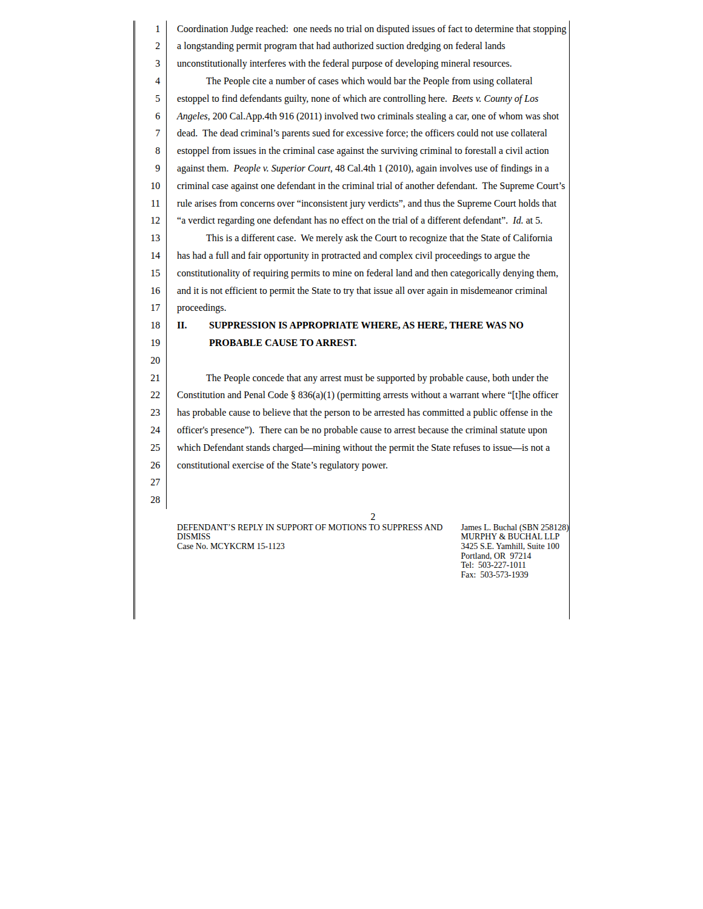1
2
3
4
5
6
7
8
9
10
11
12
13
14
15
16
17
18
19
20
21
22
23
24
25
26
27
28
Coordination Judge reached: one needs no trial on disputed issues of fact to determine that stopping
a longstanding permit program that had authorized suction dredging on federal lands
unconstitutionally interferes with the federal purpose of developing mineral resources.
The People cite a number of cases which would bar the People from using collateral
estoppel to find defendants guilty, none of which are controlling here. Beets v. County of Los
Angeles, 200 Cal.App.4th 916 (2011) involved two criminals stealing a car, one of whom was shot
dead. The dead criminal’s parents sued for excessive force; the officers could not use collateral
estoppel from issues in the criminal case against the surviving criminal to forestall a civil action
against them. People v. Superior Court, 48 Cal.4th 1 (2010), again involves use of findings in a
criminal case against one defendant in the criminal trial of another defendant. The Supreme Court’s
rule arises from concerns over “inconsistent jury verdicts”, and thus the Supreme Court holds that
“a verdict regarding one defendant has no effect on the trial of a different defendant”. Id. at 5.
This is a different case. We merely ask the Court to recognize that the State of California
has had a full and fair opportunity in protracted and complex civil proceedings to argue the
constitutionality of requiring permits to mine on federal land and then categorically denying them,
and it is not efficient to permit the State to try that issue all over again in misdemeanor criminal
proceedings.
II.
SUPPRESSION IS APPROPRIATE WHERE, AS HERE, THERE WAS NOPROBABLE CAUSE TO ARREST.
The People concede that any arrest must be supported by probable cause, both under the
Constitution and Penal Code § 836(a)(1) (permitting arrests without a warrant where “[t]he officer
has probable cause to believe that the person to be arrested has committed a public offense in the
officer's presence”). There can be no probable cause to arrest because the criminal statute upon
which Defendant stands charged—mining without the permit the State refuses to issue—is not a
constitutional exercise of the State’s regulatory power.
2
DEFENDANT’S REPLY IN SUPPORT OF MOTIONS TO SUPPRESS AND
DISMISS
Case No. MCYKCRM 15-1123
James L. Buchal (SBN 258128)
MURPHY & BUCHAL LLP
3425 S.E. Yamhill, Suite 100
Portland, OR 97214
Tel: 503-227-1011
Fax: 503-573-1939